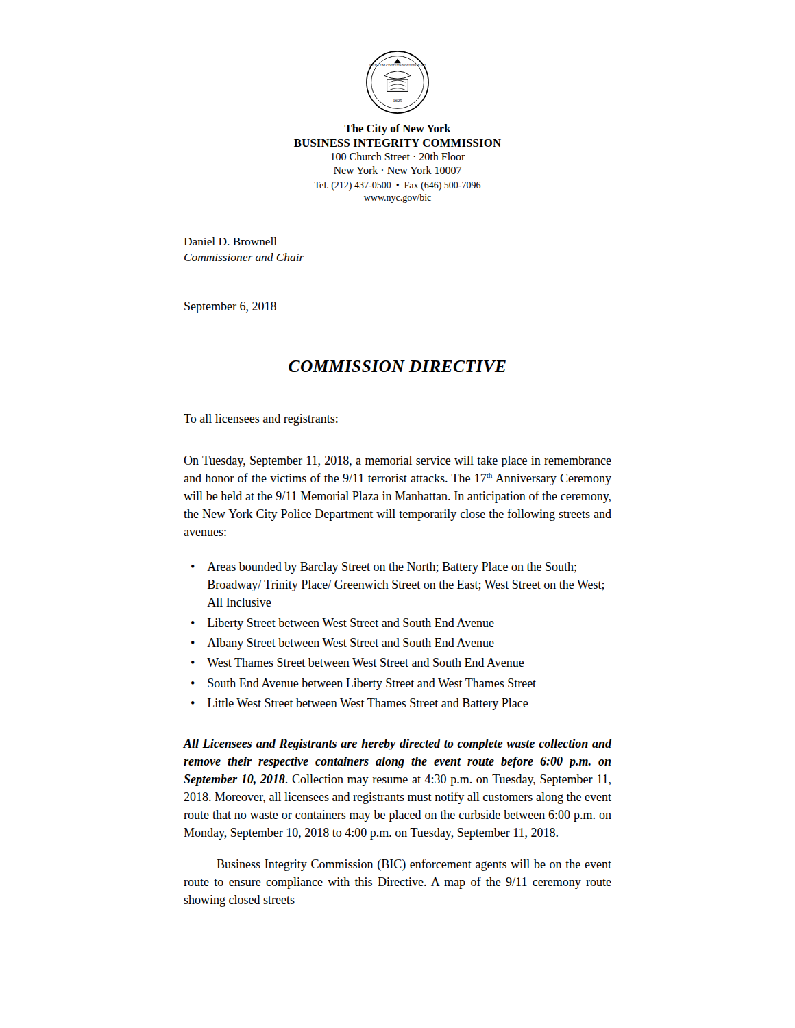The City of New York
BUSINESS INTEGRITY COMMISSION
100 Church Street · 20th Floor
New York · New York 10007
Tel. (212) 437-0500 • Fax (646) 500-7096
www.nyc.gov/bic
Daniel D. Brownell Commissioner and Chair
September 6, 2018
COMMISSION DIRECTIVE
To all licensees and registrants:
On Tuesday, September 11, 2018, a memorial service will take place in remembrance and honor of the victims of the 9/11 terrorist attacks. The 17th Anniversary Ceremony will be held at the 9/11 Memorial Plaza in Manhattan. In anticipation of the ceremony, the New York City Police Department will temporarily close the following streets and avenues:
Areas bounded by Barclay Street on the North; Battery Place on the South; Broadway/ Trinity Place/ Greenwich Street on the East; West Street on the West; All Inclusive
Liberty Street between West Street and South End Avenue
Albany Street between West Street and South End Avenue
West Thames Street between West Street and South End Avenue
South End Avenue between Liberty Street and West Thames Street
Little West Street between West Thames Street and Battery Place
All Licensees and Registrants are hereby directed to complete waste collection and remove their respective containers along the event route before 6:00 p.m. on September 10, 2018. Collection may resume at 4:30 p.m. on Tuesday, September 11, 2018. Moreover, all licensees and registrants must notify all customers along the event route that no waste or containers may be placed on the curbside between 6:00 p.m. on Monday, September 10, 2018 to 4:00 p.m. on Tuesday, September 11, 2018.
Business Integrity Commission (BIC) enforcement agents will be on the event route to ensure compliance with this Directive. A map of the 9/11 ceremony route showing closed streets